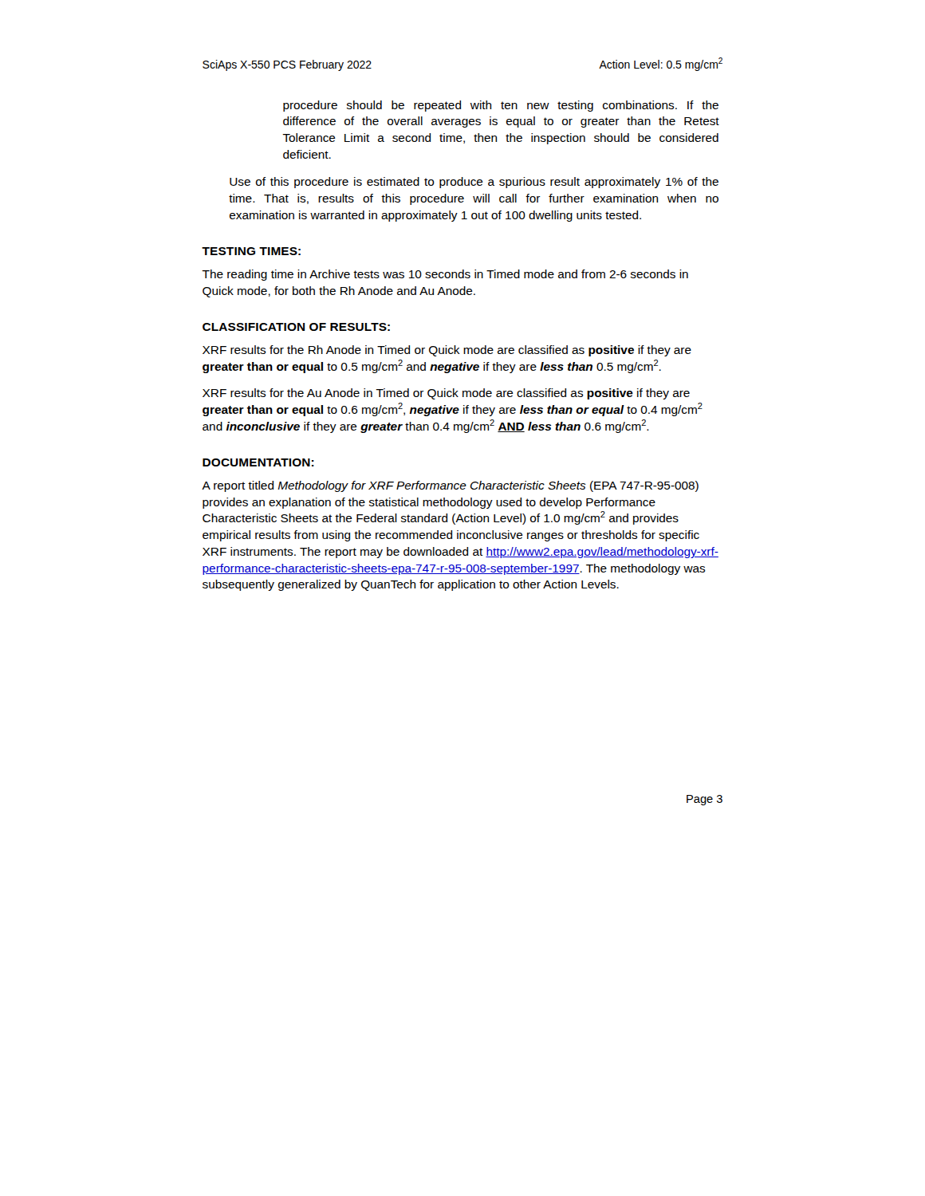SciAps X-550 PCS February 2022
Action Level: 0.5 mg/cm2
procedure should be repeated with ten new testing combinations. If the difference of the overall averages is equal to or greater than the Retest Tolerance Limit a second time, then the inspection should be considered deficient.
Use of this procedure is estimated to produce a spurious result approximately 1% of the time. That is, results of this procedure will call for further examination when no examination is warranted in approximately 1 out of 100 dwelling units tested.
TESTING TIMES:
The reading time in Archive tests was 10 seconds in Timed mode and from 2-6 seconds in Quick mode, for both the Rh Anode and Au Anode.
CLASSIFICATION OF RESULTS:
XRF results for the Rh Anode in Timed or Quick mode are classified as positive if they are greater than or equal to 0.5 mg/cm2 and negative if they are less than 0.5 mg/cm2.
XRF results for the Au Anode in Timed or Quick mode are classified as positive if they are greater than or equal to 0.6 mg/cm2, negative if they are less than or equal to 0.4 mg/cm2 and inconclusive if they are greater than 0.4 mg/cm2 AND less than 0.6 mg/cm2.
DOCUMENTATION:
A report titled Methodology for XRF Performance Characteristic Sheets (EPA 747-R-95-008) provides an explanation of the statistical methodology used to develop Performance Characteristic Sheets at the Federal standard (Action Level) of 1.0 mg/cm2 and provides empirical results from using the recommended inconclusive ranges or thresholds for specific XRF instruments. The report may be downloaded at http://www2.epa.gov/lead/methodology-xrf-performance-characteristic-sheets-epa-747-r-95-008-september-1997. The methodology was subsequently generalized by QuanTech for application to other Action Levels.
Page 3